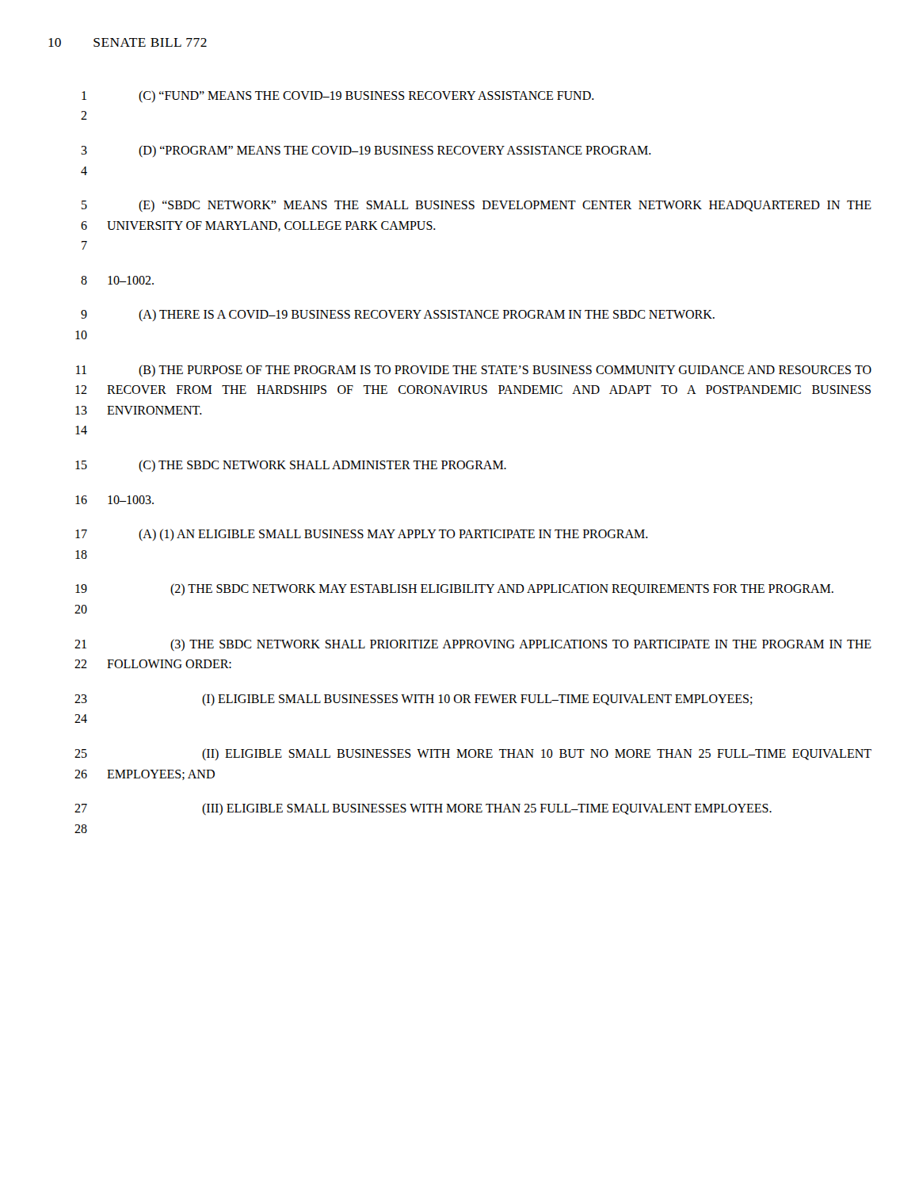10 SENATE BILL 772
1 2
(C) “FUND” MEANS THE COVID–19 BUSINESS RECOVERY ASSISTANCE FUND.
3 4
(D) “PROGRAM” MEANS THE COVID–19 BUSINESS RECOVERY ASSISTANCE PROGRAM.
5 6 7
(E) “SBDC NETWORK” MEANS THE SMALL BUSINESS DEVELOPMENT CENTER NETWORK HEADQUARTERED IN THE UNIVERSITY OF MARYLAND, COLLEGE PARK CAMPUS.
8
10–1002.
9 10
(A) THERE IS A COVID–19 BUSINESS RECOVERY ASSISTANCE PROGRAM IN THE SBDC NETWORK.
11 12 13 14
(B) THE PURPOSE OF THE PROGRAM IS TO PROVIDE THE STATE’S BUSINESS COMMUNITY GUIDANCE AND RESOURCES TO RECOVER FROM THE HARDSHIPS OF THE CORONAVIRUS PANDEMIC AND ADAPT TO A POSTPANDEMIC BUSINESS ENVIRONMENT.
15
(C) THE SBDC NETWORK SHALL ADMINISTER THE PROGRAM.
16
10–1003.
17 18
(A) (1) AN ELIGIBLE SMALL BUSINESS MAY APPLY TO PARTICIPATE IN THE PROGRAM.
19 20
(2) THE SBDC NETWORK MAY ESTABLISH ELIGIBILITY AND APPLICATION REQUIREMENTS FOR THE PROGRAM.
21 22
(3) THE SBDC NETWORK SHALL PRIORITIZE APPROVING APPLICATIONS TO PARTICIPATE IN THE PROGRAM IN THE FOLLOWING ORDER:
23 24
(I) ELIGIBLE SMALL BUSINESSES WITH 10 OR FEWER FULL–TIME EQUIVALENT EMPLOYEES;
25 26
(II) ELIGIBLE SMALL BUSINESSES WITH MORE THAN 10 BUT NO MORE THAN 25 FULL–TIME EQUIVALENT EMPLOYEES; AND
27 28
(III) ELIGIBLE SMALL BUSINESSES WITH MORE THAN 25 FULL–TIME EQUIVALENT EMPLOYEES.